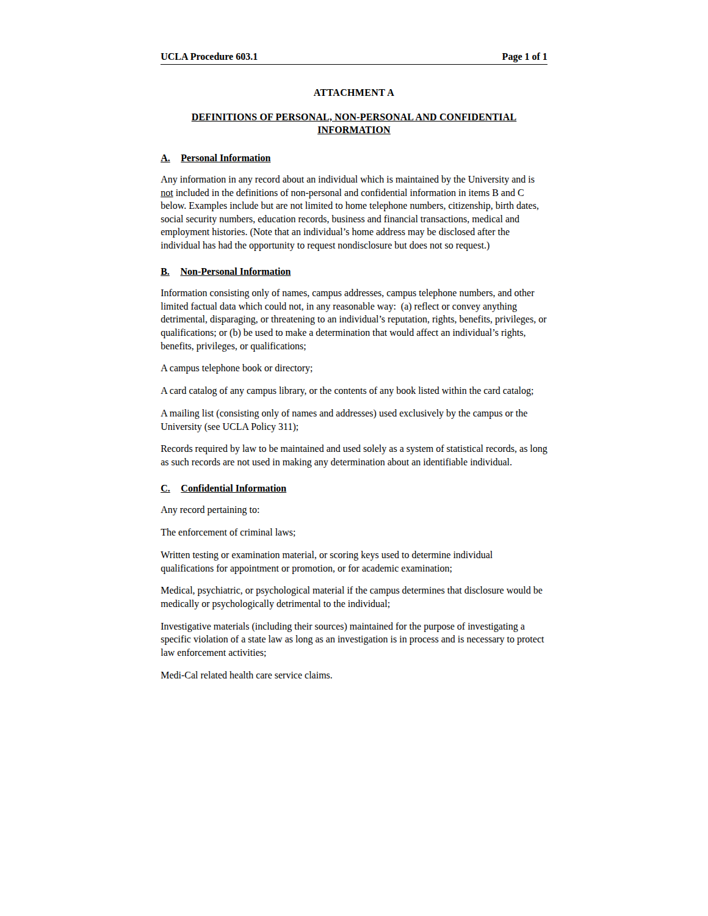UCLA Procedure 603.1
Page 1 of 1
ATTACHMENT A
DEFINITIONS OF PERSONAL, NON-PERSONAL AND CONFIDENTIAL INFORMATION
A. Personal Information
Any information in any record about an individual which is maintained by the University and is not included in the definitions of non-personal and confidential information in items B and C below. Examples include but are not limited to home telephone numbers, citizenship, birth dates, social security numbers, education records, business and financial transactions, medical and employment histories. (Note that an individual’s home address may be disclosed after the individual has had the opportunity to request nondisclosure but does not so request.)
B. Non-Personal Information
Information consisting only of names, campus addresses, campus telephone numbers, and other limited factual data which could not, in any reasonable way: (a) reflect or convey anything detrimental, disparaging, or threatening to an individual’s reputation, rights, benefits, privileges, or qualifications; or (b) be used to make a determination that would affect an individual’s rights, benefits, privileges, or qualifications;
A campus telephone book or directory;
A card catalog of any campus library, or the contents of any book listed within the card catalog;
A mailing list (consisting only of names and addresses) used exclusively by the campus or the University (see UCLA Policy 311);
Records required by law to be maintained and used solely as a system of statistical records, as long as such records are not used in making any determination about an identifiable individual.
C. Confidential Information
Any record pertaining to:
The enforcement of criminal laws;
Written testing or examination material, or scoring keys used to determine individual qualifications for appointment or promotion, or for academic examination;
Medical, psychiatric, or psychological material if the campus determines that disclosure would be medically or psychologically detrimental to the individual;
Investigative materials (including their sources) maintained for the purpose of investigating a specific violation of a state law as long as an investigation is in process and is necessary to protect law enforcement activities;
Medi-Cal related health care service claims.